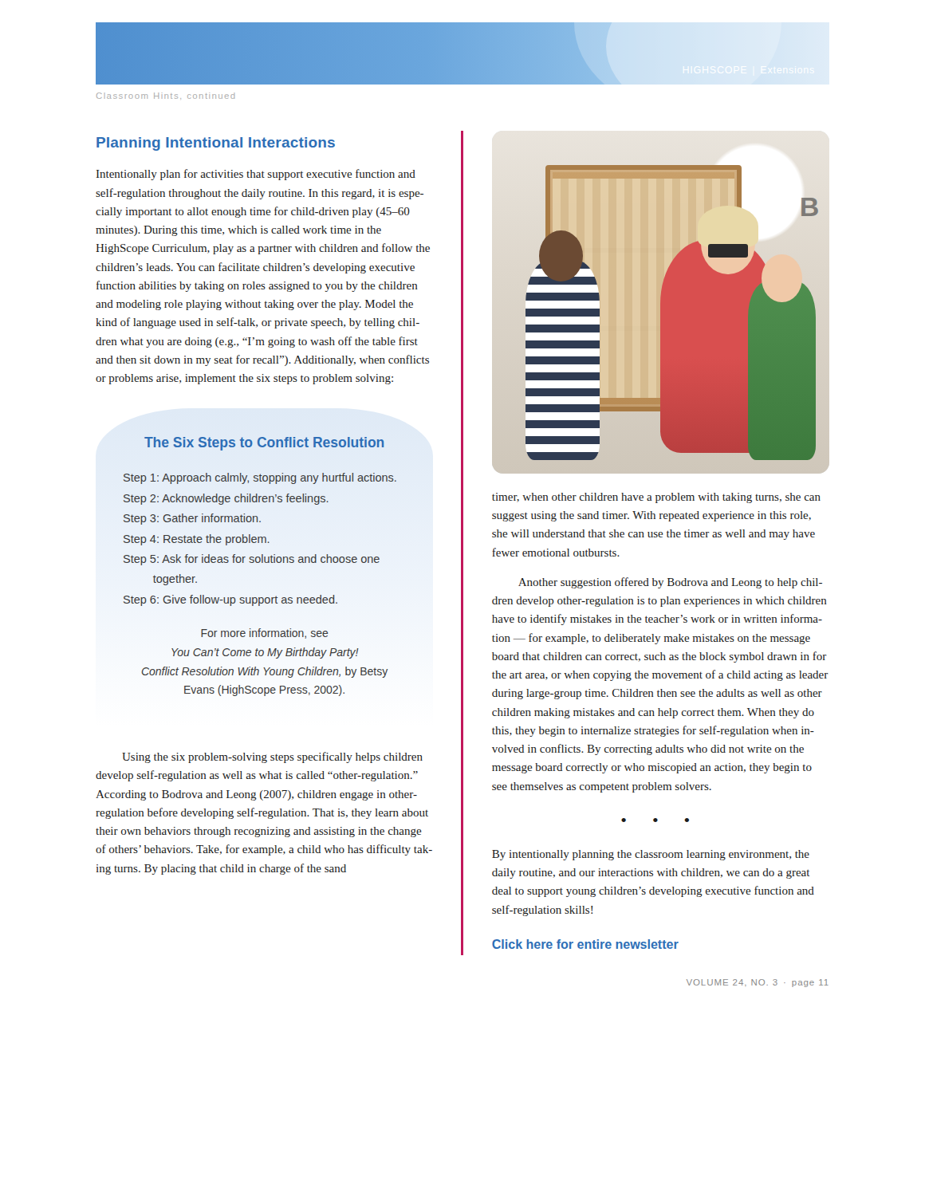HIGHSCOPE|Extensions
Classroom Hints, continued
Planning Intentional Interactions
Intentionally plan for activities that support executive function and self-regulation throughout the daily routine. In this regard, it is especially important to allot enough time for child-driven play (45–60 minutes). During this time, which is called work time in the HighScope Curriculum, play as a partner with children and follow the children’s leads. You can facilitate children’s developing executive function abilities by taking on roles assigned to you by the children and modeling role playing without taking over the play. Model the kind of language used in self-talk, or private speech, by telling children what you are doing (e.g., “I’m going to wash off the table first and then sit down in my seat for recall”). Additionally, when conflicts or problems arise, implement the six steps to problem solving:
The Six Steps to Conflict Resolution
Step 1: Approach calmly, stopping any hurtful actions.
Step 2: Acknowledge children’s feelings.
Step 3: Gather information.
Step 4: Restate the problem.
Step 5: Ask for ideas for solutions and choose one together.
Step 6: Give follow-up support as needed.
For more information, see
You Can’t Come to My Birthday Party!
Conflict Resolution With Young Children, by Betsy
Evans (HighScope Press, 2002).
Using the six problem-solving steps specifically helps children develop self-regulation as well as what is called “other-regulation.” According to Bodrova and Leong (2007), children engage in other-regulation before developing self-regulation. That is, they learn about their own behaviors through recognizing and assisting in the change of others’ behaviors. Take, for example, a child who has difficulty taking turns. By placing that child in charge of the sand
B
timer, when other children have a problem with taking turns, she can suggest using the sand timer. With repeated experience in this role, she will understand that she can use the timer as well and may have fewer emotional outbursts.
Another suggestion offered by Bodrova and Leong to help children develop other-regulation is to plan experiences in which children have to identify mistakes in the teacher’s work or in written information — for example, to deliberately make mistakes on the message board that children can correct, such as the block symbol drawn in for the art area, or when copying the movement of a child acting as leader during large-group time. Children then see the adults as well as other children making mistakes and can help correct them. When they do this, they begin to internalize strategies for self-regulation when involved in conflicts. By correcting adults who did not write on the message board correctly or who miscopied an action, they begin to see themselves as competent problem solvers.
• • •
By intentionally planning the classroom learning environment, the daily routine, and our interactions with children, we can do a great deal to support young children’s developing executive function and self-regulation skills!
Click here for entire newsletter
VOLUME 24, NO. 3·page 11